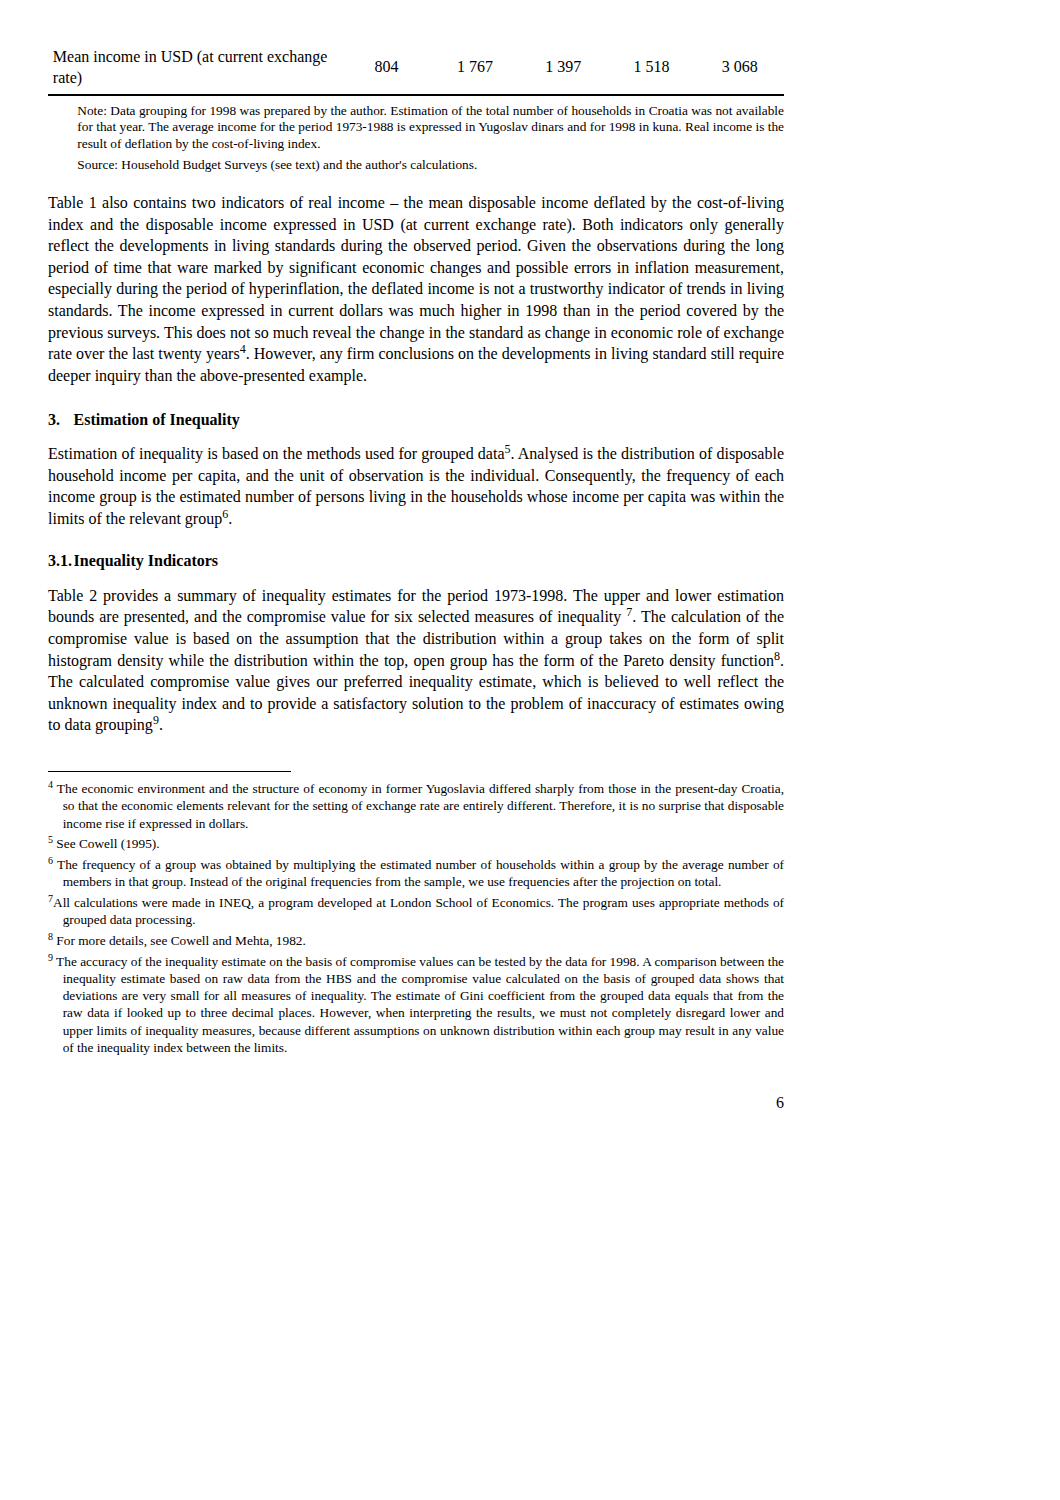| Mean income in USD (at current exchange rate) | 804 | 1 767 | 1 397 | 1 518 | 3 068 |
Note: Data grouping for 1998 was prepared by the author. Estimation of the total number of households in Croatia was not available for that year. The average income for the period 1973-1988 is expressed in Yugoslav dinars and for 1998 in kuna. Real income is the result of deflation by the cost-of-living index.
Source: Household Budget Surveys (see text) and the author's calculations.
Table 1 also contains two indicators of real income – the mean disposable income deflated by the cost-of-living index and the disposable income expressed in USD (at current exchange rate). Both indicators only generally reflect the developments in living standards during the observed period. Given the observations during the long period of time that ware marked by significant economic changes and possible errors in inflation measurement, especially during the period of hyperinflation, the deflated income is not a trustworthy indicator of trends in living standards. The income expressed in current dollars was much higher in 1998 than in the period covered by the previous surveys. This does not so much reveal the change in the standard as change in economic role of exchange rate over the last twenty years4. However, any firm conclusions on the developments in living standard still require deeper inquiry than the above-presented example.
3. Estimation of Inequality
Estimation of inequality is based on the methods used for grouped data5. Analysed is the distribution of disposable household income per capita, and the unit of observation is the individual. Consequently, the frequency of each income group is the estimated number of persons living in the households whose income per capita was within the limits of the relevant group6.
3.1. Inequality Indicators
Table 2 provides a summary of inequality estimates for the period 1973-1998. The upper and lower estimation bounds are presented, and the compromise value for six selected measures of inequality 7. The calculation of the compromise value is based on the assumption that the distribution within a group takes on the form of split histogram density while the distribution within the top, open group has the form of the Pareto density function8. The calculated compromise value gives our preferred inequality estimate, which is believed to well reflect the unknown inequality index and to provide a satisfactory solution to the problem of inaccuracy of estimates owing to data grouping9.
4 The economic environment and the structure of economy in former Yugoslavia differed sharply from those in the present-day Croatia, so that the economic elements relevant for the setting of exchange rate are entirely different. Therefore, it is no surprise that disposable income rise if expressed in dollars.
5 See Cowell (1995).
6 The frequency of a group was obtained by multiplying the estimated number of households within a group by the average number of members in that group. Instead of the original frequencies from the sample, we use frequencies after the projection on total.
7All calculations were made in INEQ, a program developed at London School of Economics. The program uses appropriate methods of grouped data processing.
8 For more details, see Cowell and Mehta, 1982.
9 The accuracy of the inequality estimate on the basis of compromise values can be tested by the data for 1998. A comparison between the inequality estimate based on raw data from the HBS and the compromise value calculated on the basis of grouped data shows that deviations are very small for all measures of inequality. The estimate of Gini coefficient from the grouped data equals that from the raw data if looked up to three decimal places. However, when interpreting the results, we must not completely disregard lower and upper limits of inequality measures, because different assumptions on unknown distribution within each group may result in any value of the inequality index between the limits.
6